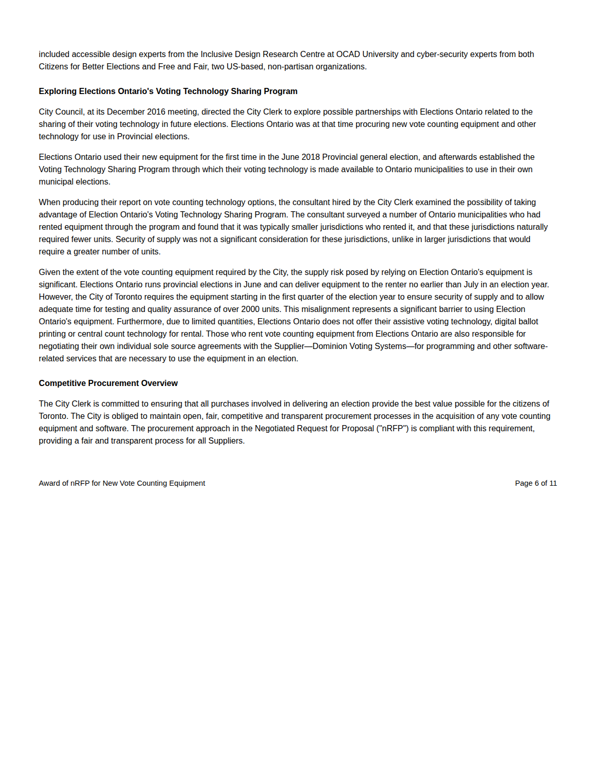included accessible design experts from the Inclusive Design Research Centre at OCAD University and cyber-security experts from both Citizens for Better Elections and Free and Fair, two US-based, non-partisan organizations.
Exploring Elections Ontario's Voting Technology Sharing Program
City Council, at its December 2016 meeting, directed the City Clerk to explore possible partnerships with Elections Ontario related to the sharing of their voting technology in future elections. Elections Ontario was at that time procuring new vote counting equipment and other technology for use in Provincial elections.
Elections Ontario used their new equipment for the first time in the June 2018 Provincial general election, and afterwards established the Voting Technology Sharing Program through which their voting technology is made available to Ontario municipalities to use in their own municipal elections.
When producing their report on vote counting technology options, the consultant hired by the City Clerk examined the possibility of taking advantage of Election Ontario's Voting Technology Sharing Program. The consultant surveyed a number of Ontario municipalities who had rented equipment through the program and found that it was typically smaller jurisdictions who rented it, and that these jurisdictions naturally required fewer units. Security of supply was not a significant consideration for these jurisdictions, unlike in larger jurisdictions that would require a greater number of units.
Given the extent of the vote counting equipment required by the City, the supply risk posed by relying on Election Ontario's equipment is significant. Elections Ontario runs provincial elections in June and can deliver equipment to the renter no earlier than July in an election year. However, the City of Toronto requires the equipment starting in the first quarter of the election year to ensure security of supply and to allow adequate time for testing and quality assurance of over 2000 units. This misalignment represents a significant barrier to using Election Ontario's equipment. Furthermore, due to limited quantities, Elections Ontario does not offer their assistive voting technology, digital ballot printing or central count technology for rental. Those who rent vote counting equipment from Elections Ontario are also responsible for negotiating their own individual sole source agreements with the Supplier—Dominion Voting Systems—for programming and other software-related services that are necessary to use the equipment in an election.
Competitive Procurement Overview
The City Clerk is committed to ensuring that all purchases involved in delivering an election provide the best value possible for the citizens of Toronto. The City is obliged to maintain open, fair, competitive and transparent procurement processes in the acquisition of any vote counting equipment and software. The procurement approach in the Negotiated Request for Proposal ("nRFP") is compliant with this requirement, providing a fair and transparent process for all Suppliers.
Award of nRFP for New Vote Counting Equipment Page 6 of 11